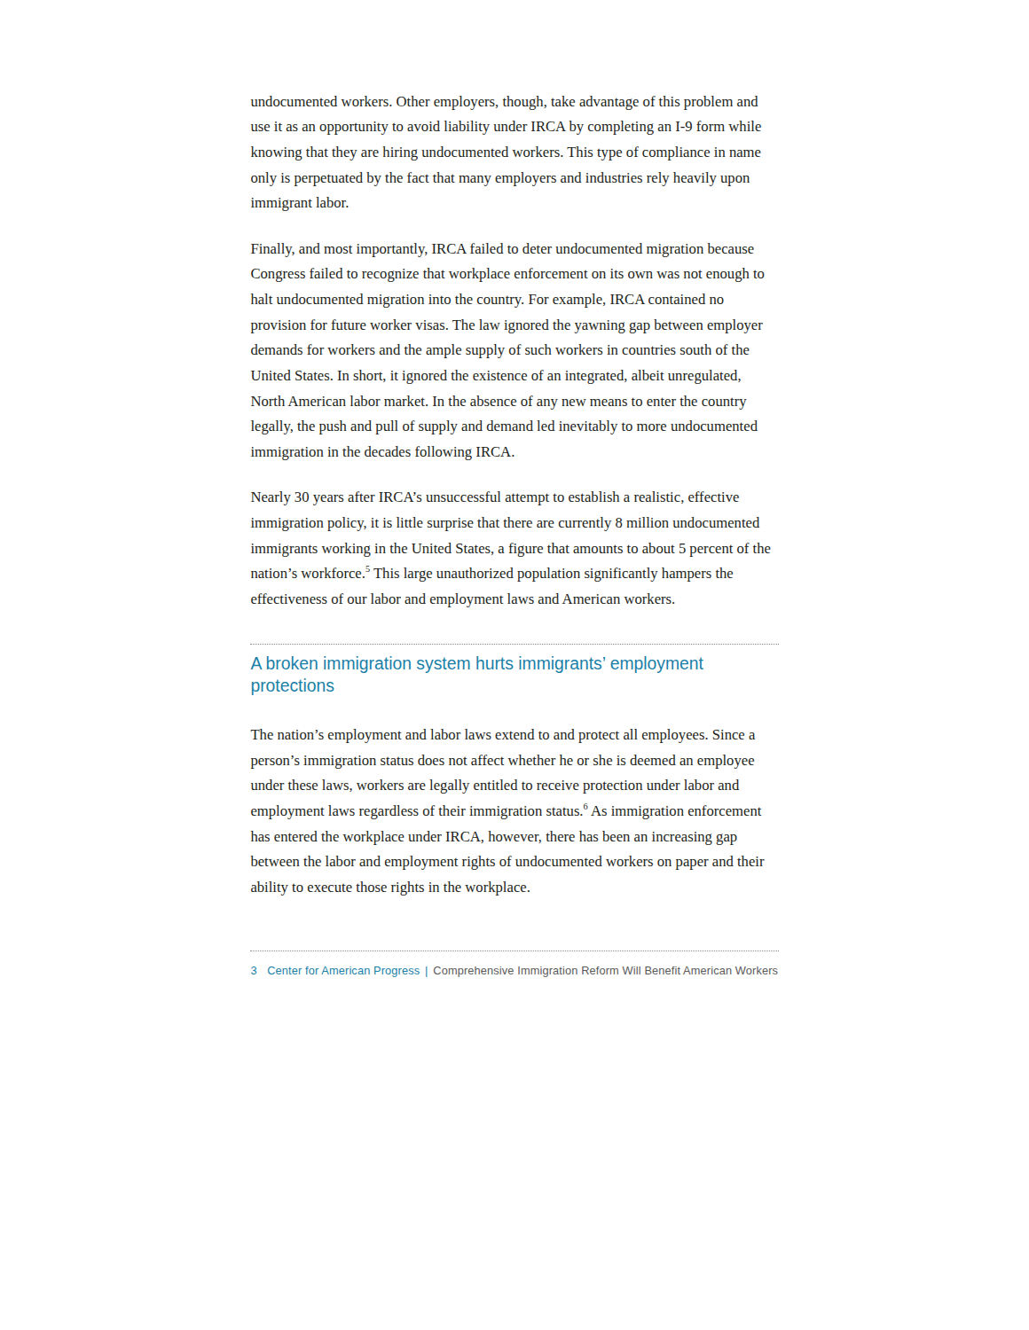undocumented workers. Other employers, though, take advantage of this problem and use it as an opportunity to avoid liability under IRCA by completing an I-9 form while knowing that they are hiring undocumented workers. This type of compliance in name only is perpetuated by the fact that many employers and industries rely heavily upon immigrant labor.
Finally, and most importantly, IRCA failed to deter undocumented migration because Congress failed to recognize that workplace enforcement on its own was not enough to halt undocumented migration into the country. For example, IRCA contained no provision for future worker visas. The law ignored the yawning gap between employer demands for workers and the ample supply of such workers in countries south of the United States. In short, it ignored the existence of an integrated, albeit unregulated, North American labor market. In the absence of any new means to enter the country legally, the push and pull of supply and demand led inevitably to more undocumented immigration in the decades following IRCA.
Nearly 30 years after IRCA’s unsuccessful attempt to establish a realistic, effective immigration policy, it is little surprise that there are currently 8 million undocumented immigrants working in the United States, a figure that amounts to about 5 percent of the nation’s workforce.5 This large unauthorized population significantly hampers the effectiveness of our labor and employment laws and American workers.
A broken immigration system hurts immigrants’ employment protections
The nation’s employment and labor laws extend to and protect all employees. Since a person’s immigration status does not affect whether he or she is deemed an employee under these laws, workers are legally entitled to receive protection under labor and employment laws regardless of their immigration status.6 As immigration enforcement has entered the workplace under IRCA, however, there has been an increasing gap between the labor and employment rights of undocumented workers on paper and their ability to execute those rights in the workplace.
3 Center for American Progress|Comprehensive Immigration Reform Will Benefit American Workers